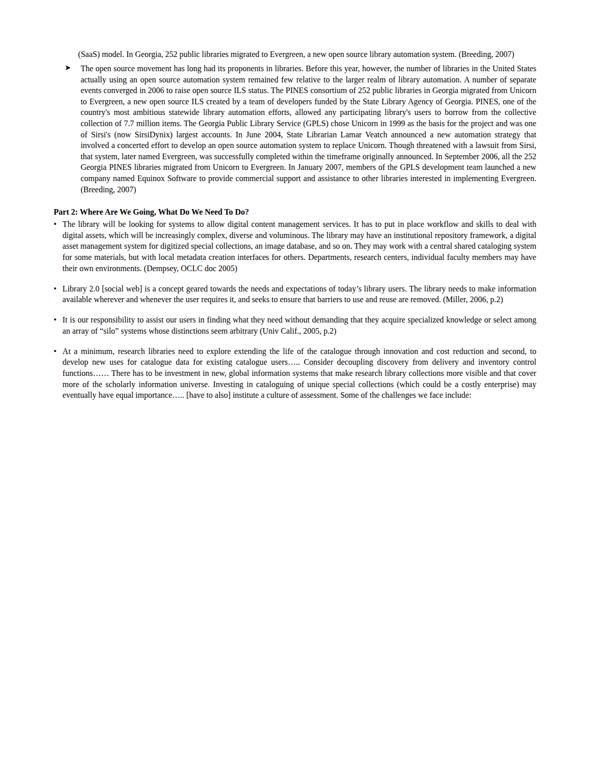(SaaS) model. In Georgia, 252 public libraries migrated to Evergreen, a new open source library automation system. (Breeding, 2007)
The open source movement has long had its proponents in libraries. Before this year, however, the number of libraries in the United States actually using an open source automation system remained few relative to the larger realm of library automation. A number of separate events converged in 2006 to raise open source ILS status. The PINES consortium of 252 public libraries in Georgia migrated from Unicorn to Evergreen, a new open source ILS created by a team of developers funded by the State Library Agency of Georgia. PINES, one of the country's most ambitious statewide library automation efforts, allowed any participating library's users to borrow from the collective collection of 7.7 million items. The Georgia Public Library Service (GPLS) chose Unicorn in 1999 as the basis for the project and was one of Sirsi's (now SirsiDynix) largest accounts. In June 2004, State Librarian Lamar Veatch announced a new automation strategy that involved a concerted effort to develop an open source automation system to replace Unicorn. Though threatened with a lawsuit from Sirsi, that system, later named Evergreen, was successfully completed within the timeframe originally announced. In September 2006, all the 252 Georgia PINES libraries migrated from Unicorn to Evergreen. In January 2007, members of the GPLS development team launched a new company named Equinox Software to provide commercial support and assistance to other libraries interested in implementing Evergreen. (Breeding, 2007)
Part 2: Where Are We Going, What Do We Need To Do?
The library will be looking for systems to allow digital content management services. It has to put in place workflow and skills to deal with digital assets, which will be increasingly complex, diverse and voluminous. The library may have an institutional repository framework, a digital asset management system for digitized special collections, an image database, and so on. They may work with a central shared cataloging system for some materials, but with local metadata creation interfaces for others. Departments, research centers, individual faculty members may have their own environments. (Dempsey, OCLC doc 2005)
Library 2.0 [social web] is a concept geared towards the needs and expectations of today’s library users. The library needs to make information available wherever and whenever the user requires it, and seeks to ensure that barriers to use and reuse are removed. (Miller, 2006, p.2)
It is our responsibility to assist our users in finding what they need without demanding that they acquire specialized knowledge or select among an array of “silo” systems whose distinctions seem arbitrary (Univ Calif., 2005, p.2)
At a minimum, research libraries need to explore extending the life of the catalogue through innovation and cost reduction and second, to develop new uses for catalogue data for existing catalogue users….. Consider decoupling discovery from delivery and inventory control functions…… There has to be investment in new, global information systems that make research library collections more visible and that cover more of the scholarly information universe. Investing in cataloguing of unique special collections (which could be a costly enterprise) may eventually have equal importance….. [have to also] institute a culture of assessment. Some of the challenges we face include: